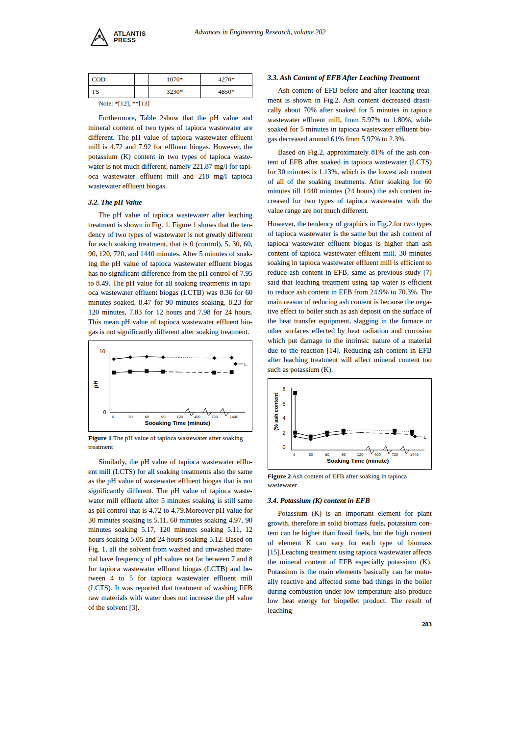ATLANTIS
PRESS
Advances in Engineering Research, volume 202
| COD | | 1070* | 4270* |
| TS | | 3230* | 4850* |
Note: *[12], **[13]
Furthermore, Table 2show that the pH value and mineral content of two types of tapioca wastewater are different. The pH value of tapioca wastewater effluent mill is 4.72 and 7.92 for effluent biogas. However, the potassium (K) content in two types of tapioca wastewater is not much different, namely 221.87 mg/l for tapioca wastewater effluent mill and 218 mg/l tapioca wastewater effluent biogas.
3.2. The pH Value
The pH value of tapioca wastewater after leaching treatment is shown in Fig. 1. Figure 1 shows that the tendency of two types of wastewater is not greatly different for each soaking treatment, that is 0 (control), 5, 30, 60, 90, 120, 720, and 1440 minutes. After 5 minutes of soaking the pH value of tapioca wastewater effluent biogas has no significant difference from the pH control of 7.95 to 8.49. The pH value for all soaking treatments in tapioca wastewater effluent biogas (LCTB) was 8.36 for 60 minutes soaked, 8.47 for 90 minutes soaking, 8.23 for 120 minutes, 7.83 for 12 hours and 7.98 for 24 hours. This mean pH value of tapioca wastewater effluent biogas is not significantly different after soaking treatment.
10 0 pH 0 30 60 90 120 400 720 1440 L Sooaking Time (minute)
Figure 1 The pH value of tapioca wastewater after soaking treatment
Similarly, the pH value of tapioca wastewater effluent mill (LCTS) for all soaking treatments also the same as the pH value of wastewater effluent biogas that is not significantly different. The pH value of tapioca wastewater mill effluent after 5 minutes soaking is still same as pH control that is 4.72 to 4.79.Moreover pH value for 30 minutes soaking is 5.11, 60 minutes soaking 4.97, 90 minutes soaking 5.17, 120 minutes soaking 5.11, 12 hours soaking 5.05 and 24 hours soaking 5.12. Based on Fig. 1, all the solvent from washed and unwashed material have frequency of pH values not far between 7 and 8 for tapioca wastewater effluent biogas (LCTB) and between 4 to 5 for tapioca wastewater effluent mill (LCTS). It was reported that treatment of washing EFB raw materials with water does not increase the pH value of the solvent [3].
3.3. Ash Content of EFB After Leaching Treatment
Ash content of EFB before and after leaching treatment is shown in Fig.2. Ash content decreased drastically about 70% after soaked for 5 minutes in tapioca wastewater effluent mill, from 5.97% to 1.80%, while soaked for 5 minutes in tapioca wastewater effluent biogas decreased around 61% from 5.97% to 2.3%.
Based on Fig.2, approximately 81% of the ash content of EFB after soaked in tapioca wastewater (LCTS) for 30 minutes is 1.13%, which is the lowest ash content of all of the soaking treatments. After soaking for 60 minutes till 1440 minutes (24 hours) the ash content increased for two types of tapioca wastewater with the value range are not much different.
However, the tendency of graphics in Fig.2.for two types of tapioca wastewater is the same but the ash content of tapioca wastewater effluent biogas is higher than ash content of tapioca wastewater effluent mill. 30 minutes soaking in tapioca wastewater effluent mill is efficient to reduce ash content in EFB, same as previous study [7] said that leaching treatment using tap water is efficient to reduce ash content in EFB from 24.9% to 70.3%. The main reason of reducing ash content is because the negative effect to boiler such as ash deposit on the surface of the heat transfer equipment, slagging in the furnace or other surfaces effected by heat radiation and corrosion which put damage to the intrinsic nature of a material due to the reaction [14]. Reducing ash content in EFB after leaching treatment will affect mineral content too such as potassium (K).
8 6 4 2 0 (% ash content 0 30 60 90 120 400 720 1440 L Soaking Time (minute)
Figure 2 Ash content of EFB after soaking in tapioca wastewater
3.4. Potassium (K) content in EFB
Potassium (K) is an important element for plant growth, therefore in solid biomass fuels, potassium content can be higher than fossil fuels, but the high content of element K can vary for each type of biomass [15].Leaching treatment using tapioca wastewater affects the mineral content of EFB especially potassium (K). Potassium is the main elements basically can be mutually reactive and affected some bad things in the boiler during combustion under low temperature also produce low heat energy for biopellet product. The result of leaching
283